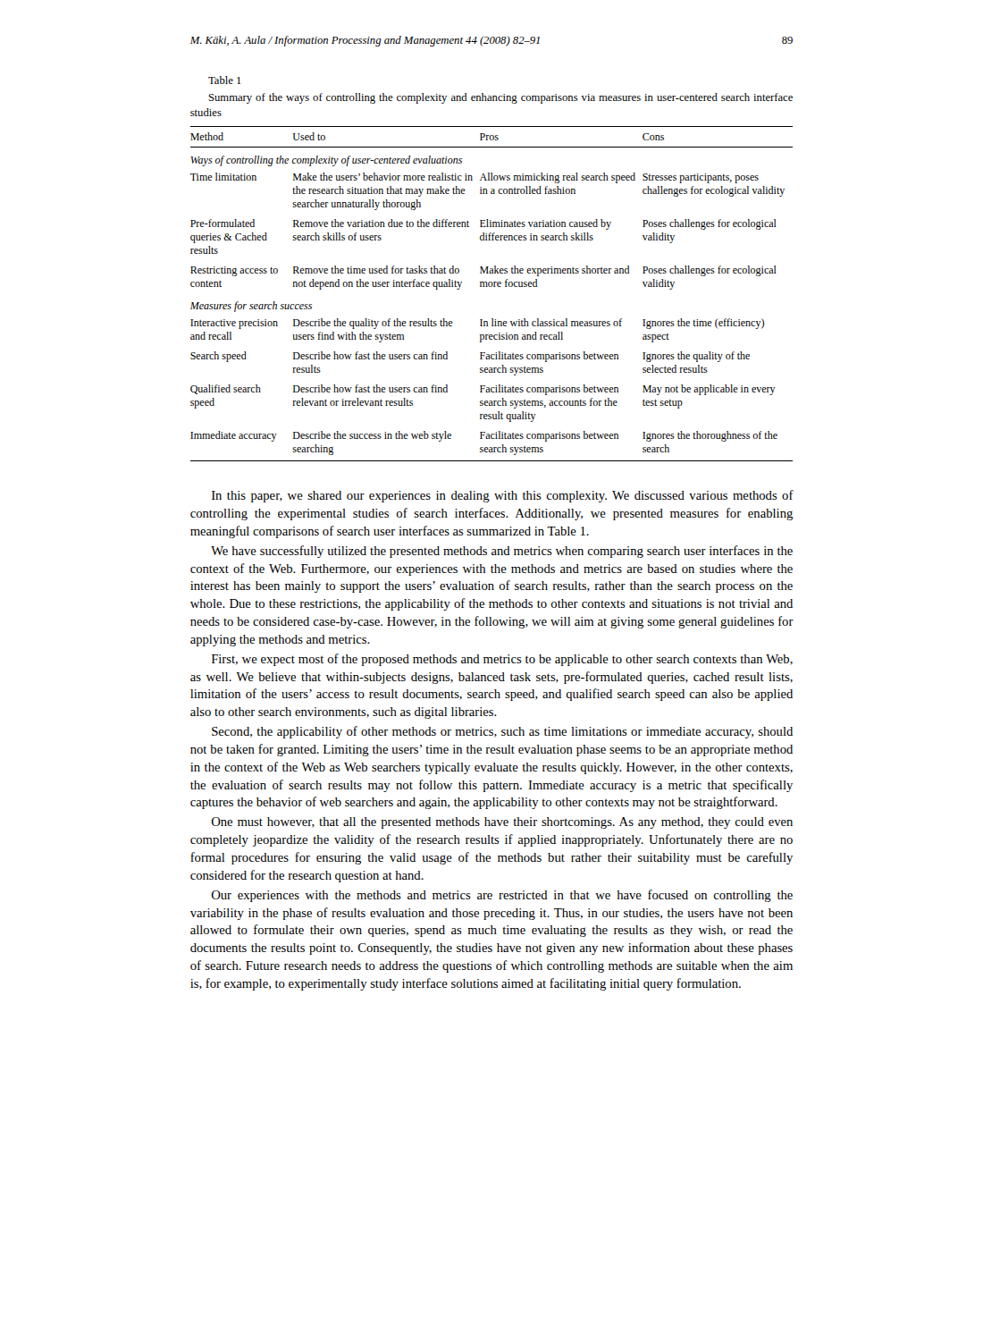M. Käki, A. Aula / Information Processing and Management 44 (2008) 82–91 89
Table 1
Summary of the ways of controlling the complexity and enhancing comparisons via measures in user-centered search interface studies
| Method | Used to | Pros | Cons |
| --- | --- | --- | --- |
| Ways of controlling the complexity of user-centered evaluations |
| Time limitation | Make the users’ behavior more realistic in the research situation that may make the searcher unnaturally thorough | Allows mimicking real search speed in a controlled fashion | Stresses participants, poses challenges for ecological validity |
| Pre-formulated queries & Cached results | Remove the variation due to the different search skills of users | Eliminates variation caused by differences in search skills | Poses challenges for ecological validity |
| Restricting access to content | Remove the time used for tasks that do not depend on the user interface quality | Makes the experiments shorter and more focused | Poses challenges for ecological validity |
| Measures for search success |
| Interactive precision and recall | Describe the quality of the results the users find with the system | In line with classical measures of precision and recall | Ignores the time (efficiency) aspect |
| Search speed | Describe how fast the users can find results | Facilitates comparisons between search systems | Ignores the quality of the selected results |
| Qualified search speed | Describe how fast the users can find relevant or irrelevant results | Facilitates comparisons between search systems, accounts for the result quality | May not be applicable in every test setup |
| Immediate accuracy | Describe the success in the web style searching | Facilitates comparisons between search systems | Ignores the thoroughness of the search |
In this paper, we shared our experiences in dealing with this complexity. We discussed various methods of controlling the experimental studies of search interfaces. Additionally, we presented measures for enabling meaningful comparisons of search user interfaces as summarized in Table 1.
We have successfully utilized the presented methods and metrics when comparing search user interfaces in the context of the Web. Furthermore, our experiences with the methods and metrics are based on studies where the interest has been mainly to support the users’ evaluation of search results, rather than the search process on the whole. Due to these restrictions, the applicability of the methods to other contexts and situations is not trivial and needs to be considered case-by-case. However, in the following, we will aim at giving some general guidelines for applying the methods and metrics.
First, we expect most of the proposed methods and metrics to be applicable to other search contexts than Web, as well. We believe that within-subjects designs, balanced task sets, pre-formulated queries, cached result lists, limitation of the users’ access to result documents, search speed, and qualified search speed can also be applied also to other search environments, such as digital libraries.
Second, the applicability of other methods or metrics, such as time limitations or immediate accuracy, should not be taken for granted. Limiting the users’ time in the result evaluation phase seems to be an appropriate method in the context of the Web as Web searchers typically evaluate the results quickly. However, in the other contexts, the evaluation of search results may not follow this pattern. Immediate accuracy is a metric that specifically captures the behavior of web searchers and again, the applicability to other contexts may not be straightforward.
One must however, that all the presented methods have their shortcomings. As any method, they could even completely jeopardize the validity of the research results if applied inappropriately. Unfortunately there are no formal procedures for ensuring the valid usage of the methods but rather their suitability must be carefully considered for the research question at hand.
Our experiences with the methods and metrics are restricted in that we have focused on controlling the variability in the phase of results evaluation and those preceding it. Thus, in our studies, the users have not been allowed to formulate their own queries, spend as much time evaluating the results as they wish, or read the documents the results point to. Consequently, the studies have not given any new information about these phases of search. Future research needs to address the questions of which controlling methods are suitable when the aim is, for example, to experimentally study interface solutions aimed at facilitating initial query formulation.